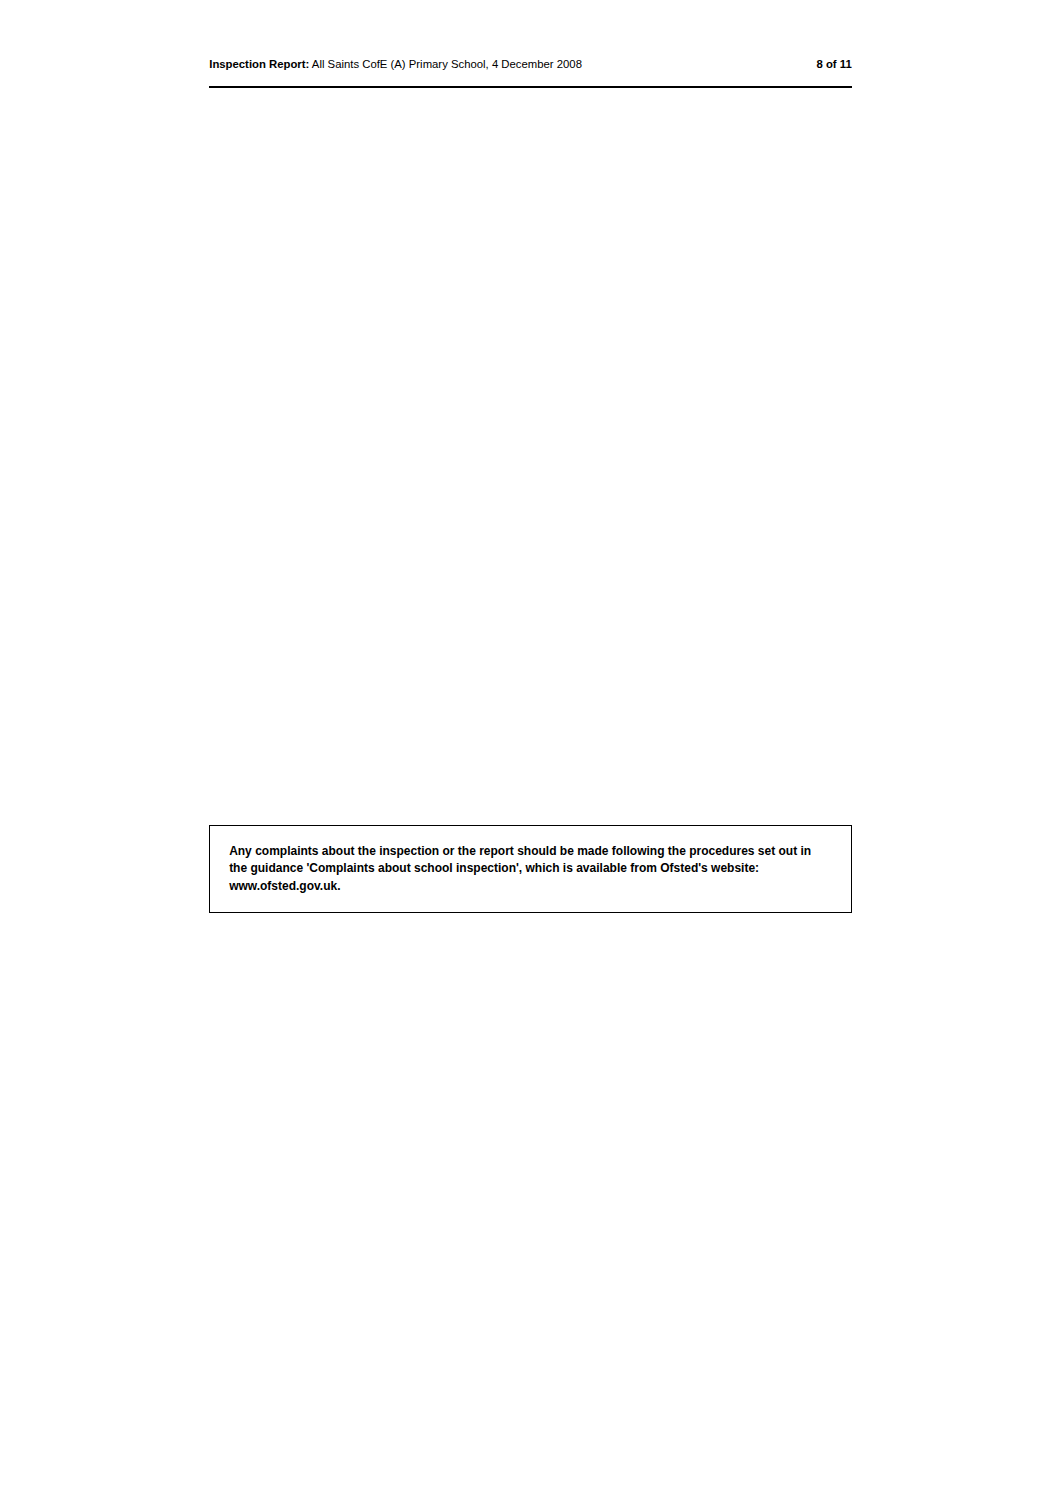Inspection Report: All Saints CofE (A) Primary School, 4 December 2008
8 of 11
Any complaints about the inspection or the report should be made following the procedures set out in the guidance 'Complaints about school inspection', which is available from Ofsted's website: www.ofsted.gov.uk.